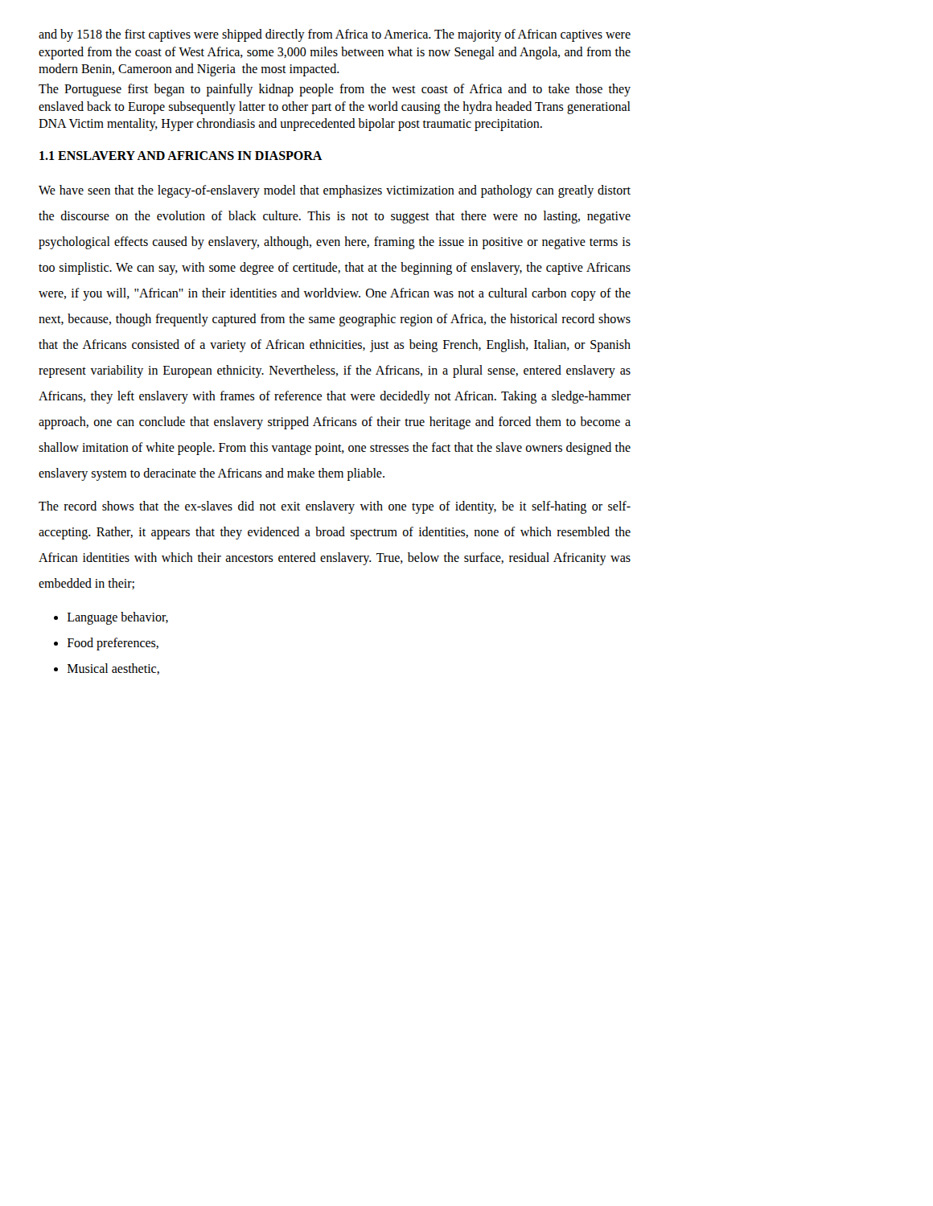and by 1518 the first captives were shipped directly from Africa to America. The majority of African captives were exported from the coast of West Africa, some 3,000 miles between what is now Senegal and Angola, and from the modern Benin, Cameroon and Nigeria the most impacted.
The Portuguese first began to painfully kidnap people from the west coast of Africa and to take those they enslaved back to Europe subsequently latter to other part of the world causing the hydra headed Trans generational DNA Victim mentality, Hyper chrondiasis and unprecedented bipolar post traumatic precipitation.
1.1 ENSLAVERY AND AFRICANS IN DIASPORA
We have seen that the legacy-of-enslavery model that emphasizes victimization and pathology can greatly distort the discourse on the evolution of black culture. This is not to suggest that there were no lasting, negative psychological effects caused by enslavery, although, even here, framing the issue in positive or negative terms is too simplistic. We can say, with some degree of certitude, that at the beginning of enslavery, the captive Africans were, if you will, "African" in their identities and worldview. One African was not a cultural carbon copy of the next, because, though frequently captured from the same geographic region of Africa, the historical record shows that the Africans consisted of a variety of African ethnicities, just as being French, English, Italian, or Spanish represent variability in European ethnicity. Nevertheless, if the Africans, in a plural sense, entered enslavery as Africans, they left enslavery with frames of reference that were decidedly not African. Taking a sledge-hammer approach, one can conclude that enslavery stripped Africans of their true heritage and forced them to become a shallow imitation of white people. From this vantage point, one stresses the fact that the slave owners designed the enslavery system to deracinate the Africans and make them pliable.
The record shows that the ex-slaves did not exit enslavery with one type of identity, be it self-hating or self-accepting. Rather, it appears that they evidenced a broad spectrum of identities, none of which resembled the African identities with which their ancestors entered enslavery. True, below the surface, residual Africanity was embedded in their;
Language behavior,
Food preferences,
Musical aesthetic,